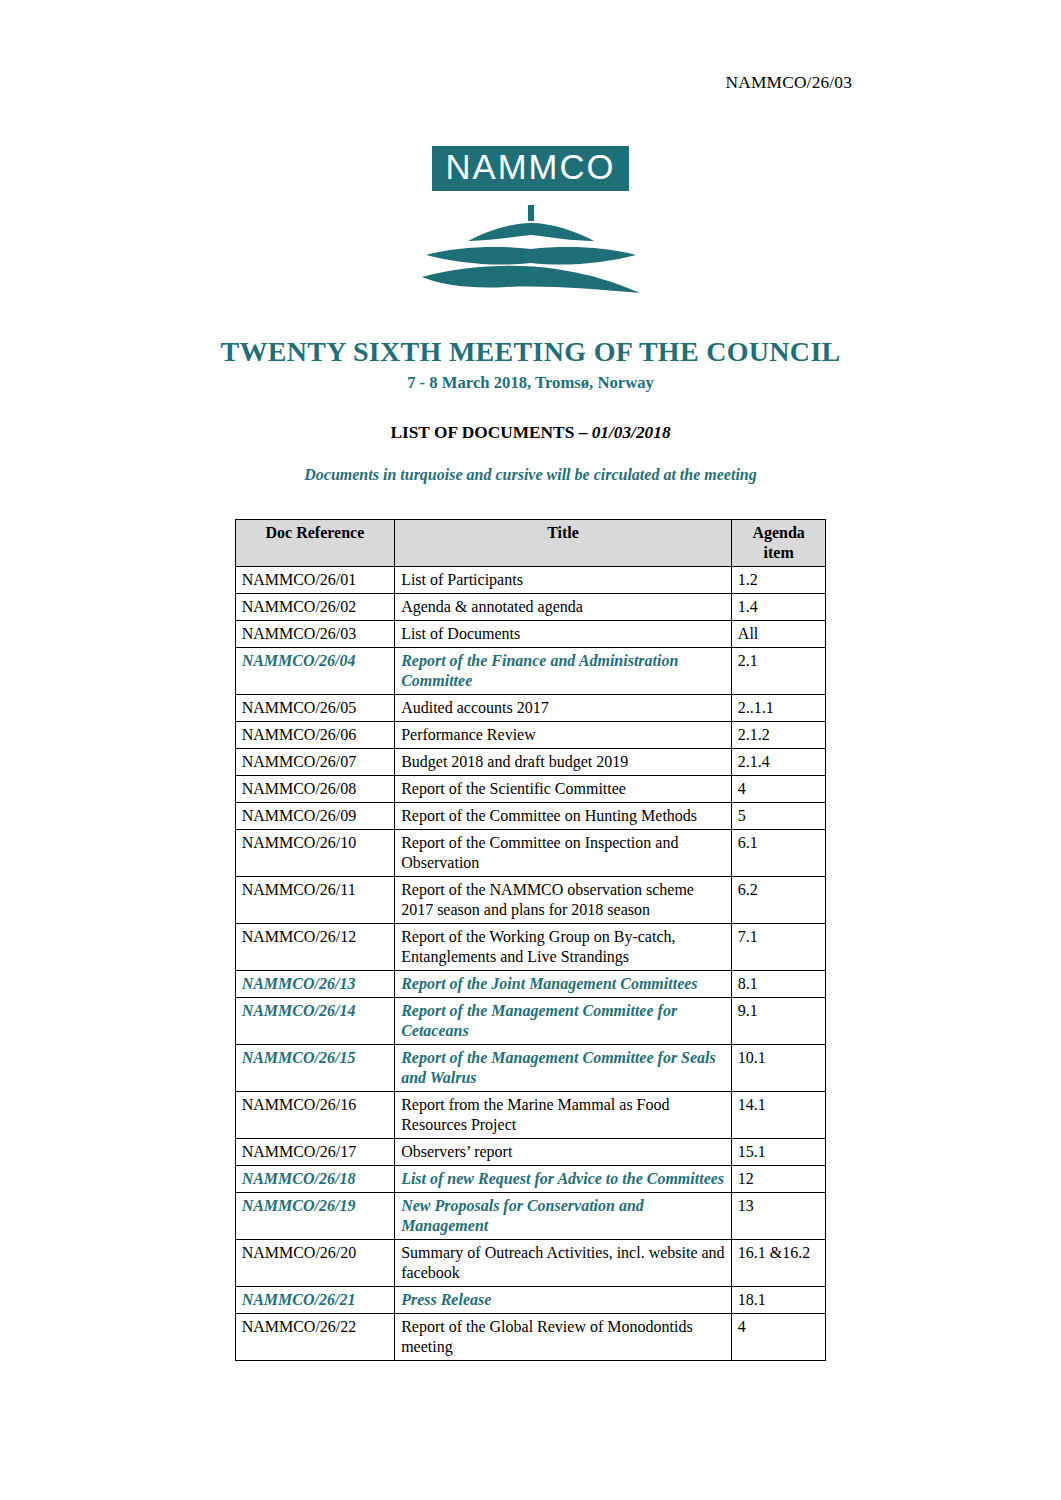NAMMCO/26/03
NAMMCO
TWENTY SIXTH MEETING OF THE COUNCIL
7 - 8 March 2018, Tromsø, Norway
LIST OF DOCUMENTS – 01/03/2018
Documents in turquoise and cursive will be circulated at the meeting
| Doc Reference | Title | Agenda item |
| --- | --- | --- |
| NAMMCO/26/01 | List of Participants | 1.2 |
| NAMMCO/26/02 | Agenda & annotated agenda | 1.4 |
| NAMMCO/26/03 | List of Documents | All |
| NAMMCO/26/04 | Report of the Finance and Administration Committee | 2.1 |
| NAMMCO/26/05 | Audited accounts 2017 | 2..1.1 |
| NAMMCO/26/06 | Performance Review | 2.1.2 |
| NAMMCO/26/07 | Budget 2018 and draft budget 2019 | 2.1.4 |
| NAMMCO/26/08 | Report of the Scientific Committee | 4 |
| NAMMCO/26/09 | Report of the Committee on Hunting Methods | 5 |
| NAMMCO/26/10 | Report of the Committee on Inspection and Observation | 6.1 |
| NAMMCO/26/11 | Report of the NAMMCO observation scheme 2017 season and plans for 2018 season | 6.2 |
| NAMMCO/26/12 | Report of the Working Group on By-catch, Entanglements and Live Strandings | 7.1 |
| NAMMCO/26/13 | Report of the Joint Management Committees | 8.1 |
| NAMMCO/26/14 | Report of the Management Committee for Cetaceans | 9.1 |
| NAMMCO/26/15 | Report of the Management Committee for Seals and Walrus | 10.1 |
| NAMMCO/26/16 | Report from the Marine Mammal as Food Resources Project | 14.1 |
| NAMMCO/26/17 | Observers’ report | 15.1 |
| NAMMCO/26/18 | List of new Request for Advice to the Committees | 12 |
| NAMMCO/26/19 | New Proposals for Conservation and Management | 13 |
| NAMMCO/26/20 | Summary of Outreach Activities, incl. website and facebook | 16.1 &16.2 |
| NAMMCO/26/21 | Press Release | 18.1 |
| NAMMCO/26/22 | Report of the Global Review of Monodontids meeting | 4 |